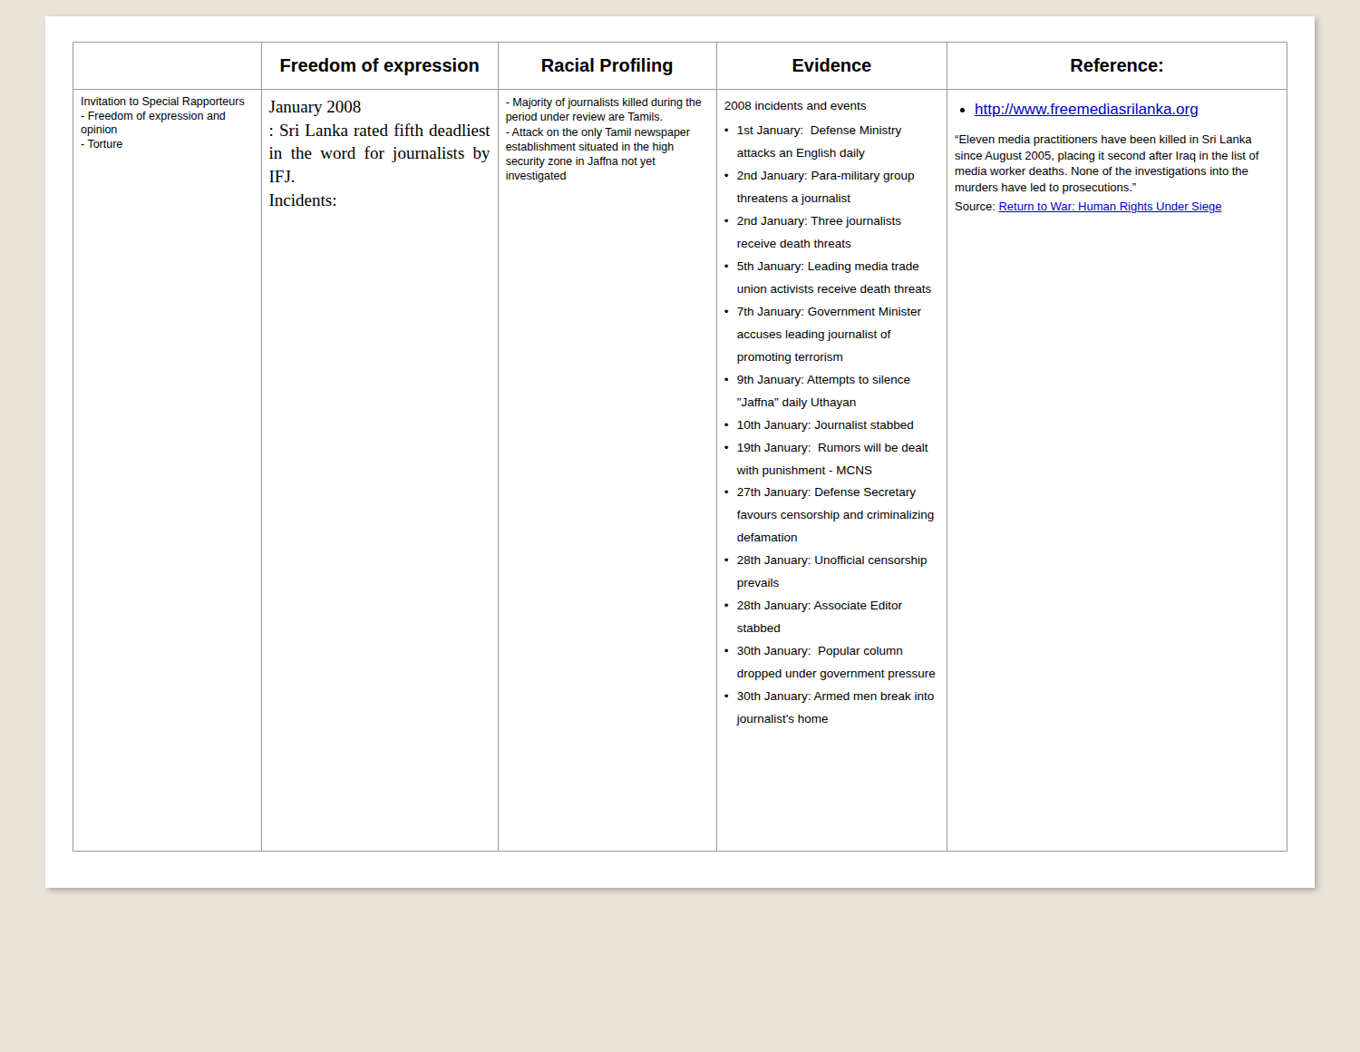| | Freedom of expression | Racial Profiling | Evidence | Reference: |
| --- | --- | --- | --- | --- |
| Invitation to Special Rapporteurs - Freedom of expression and opinion - Torture | January 2008 : Sri Lanka rated fifth deadliest in the word for journalists by IFJ. Incidents: | - Majority of journalists killed during the period under review are Tamils. - Attack on the only Tamil newspaper establishment situated in the high security zone in Jaffna not yet investigated | 2008 incidents and events 1st January: Defense Ministry attacks an English daily 2nd January: Para-military group threatens a journalist 2nd January: Three journalists receive death threats 5th January: Leading media trade union activists receive death threats 7th January: Government Minister accuses leading journalist of promoting terrorism 9th January: Attempts to silence "Jaffna" daily Uthayan 10th January: Journalist stabbed 19th January: Rumors will be dealt with punishment - MCNS 27th January: Defense Secretary favours censorship and criminalizing defamation 28th January: Unofficial censorship prevails 28th January: Associate Editor stabbed 30th January: Popular column dropped under government pressure 30th January: Armed men break into journalist's home | http://www.freemediasrilanka.org “Eleven media practitioners have been killed in Sri Lanka since August 2005, placing it second after Iraq in the list of media worker deaths. None of the investigations into the murders have led to prosecutions.” Source: Return to War: Human Rights Under Siege |